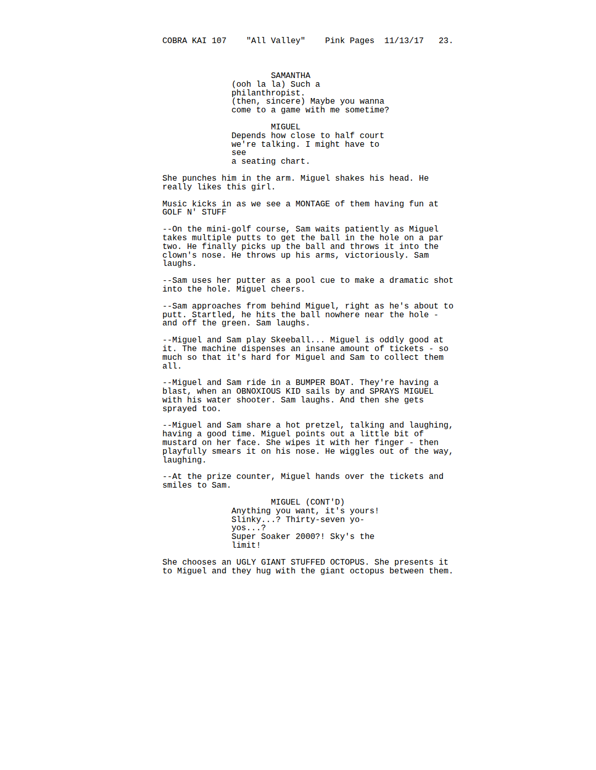COBRA KAI 107 "All Valley" Pink Pages 11/13/17 23.
SAMANTHA
(ooh la la) Such a philanthropist. (then, sincere) Maybe you wanna come to a game with me sometime?
MIGUEL
Depends how close to half court we're talking. I might have to see a seating chart.
She punches him in the arm. Miguel shakes his head. He really likes this girl.
Music kicks in as we see a MONTAGE of them having fun at GOLF N' STUFF
--On the mini-golf course, Sam waits patiently as Miguel takes multiple putts to get the ball in the hole on a par two. He finally picks up the ball and throws it into the clown's nose. He throws up his arms, victoriously. Sam laughs.
--Sam uses her putter as a pool cue to make a dramatic shot into the hole. Miguel cheers.
--Sam approaches from behind Miguel, right as he's about to putt. Startled, he hits the ball nowhere near the hole - and off the green. Sam laughs.
--Miguel and Sam play Skeeball... Miguel is oddly good at it. The machine dispenses an insane amount of tickets - so much so that it's hard for Miguel and Sam to collect them all.
--Miguel and Sam ride in a BUMPER BOAT. They're having a blast, when an OBNOXIOUS KID sails by and SPRAYS MIGUEL with his water shooter. Sam laughs. And then she gets sprayed too.
--Miguel and Sam share a hot pretzel, talking and laughing, having a good time. Miguel points out a little bit of mustard on her face. She wipes it with her finger - then playfully smears it on his nose. He wiggles out of the way, laughing.
--At the prize counter, Miguel hands over the tickets and smiles to Sam.
MIGUEL (CONT'D)
Anything you want, it's yours! Slinky...? Thirty-seven yo-yos...? Super Soaker 2000?! Sky's the limit!
She chooses an UGLY GIANT STUFFED OCTOPUS. She presents it to Miguel and they hug with the giant octopus between them.